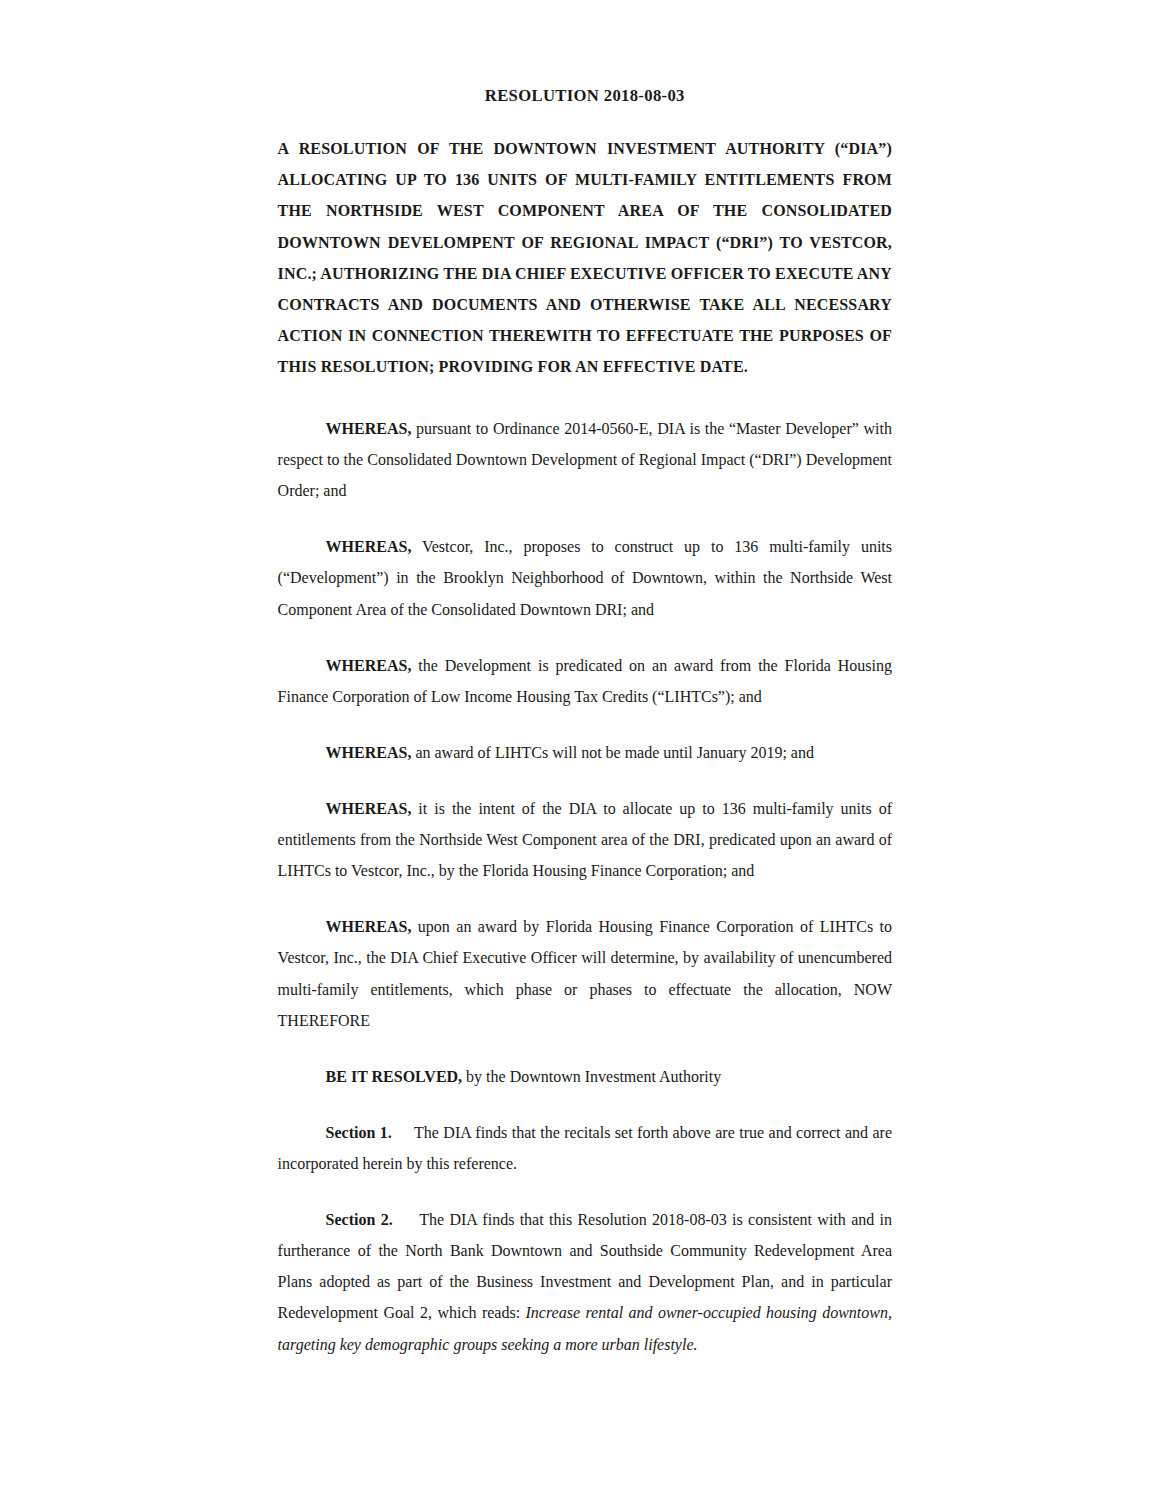Resolution 2018-08-03
A resolution of the Downtown Investment Authority (“DIA”) allocating up to 136 units of multi-family entitlements from the Northside West Component Area of the Consolidated Downtown Develompent of Regional Impact (“DRI”) to Vestcor, Inc.; authorizing the DIA Chief Executive Officer to execute any contracts and documents and otherwise take all necessary action in connection therewith to effectuate the purposes of this resolution; providing for an effective date.
Whereas, pursuant to Ordinance 2014-0560-E, DIA is the “Master Developer” with respect to the Consolidated Downtown Development of Regional Impact (“DRI”) Development Order; and
Whereas, Vestcor, Inc., proposes to construct up to 136 multi-family units (“Development”) in the Brooklyn Neighborhood of Downtown, within the Northside West Component Area of the Consolidated Downtown DRI; and
Whereas, the Development is predicated on an award from the Florida Housing Finance Corporation of Low Income Housing Tax Credits (“LIHTCs”); and
Whereas, an award of LIHTCs will not be made until January 2019; and
Whereas, it is the intent of the DIA to allocate up to 136 multi-family units of entitlements from the Northside West Component area of the DRI, predicated upon an award of LIHTCs to Vestcor, Inc., by the Florida Housing Finance Corporation; and
Whereas, upon an award by Florida Housing Finance Corporation of LIHTCs to Vestcor, Inc., the DIA Chief Executive Officer will determine, by availability of unencumbered multi-family entitlements, which phase or phases to effectuate the allocation, NOW THEREFORE
Be it resolved, by the Downtown Investment Authority
Section 1. The DIA finds that the recitals set forth above are true and correct and are incorporated herein by this reference.
Section 2. The DIA finds that this Resolution 2018-08-03 is consistent with and in furtherance of the North Bank Downtown and Southside Community Redevelopment Area Plans adopted as part of the Business Investment and Development Plan, and in particular Redevelopment Goal 2, which reads: Increase rental and owner-occupied housing downtown, targeting key demographic groups seeking a more urban lifestyle.